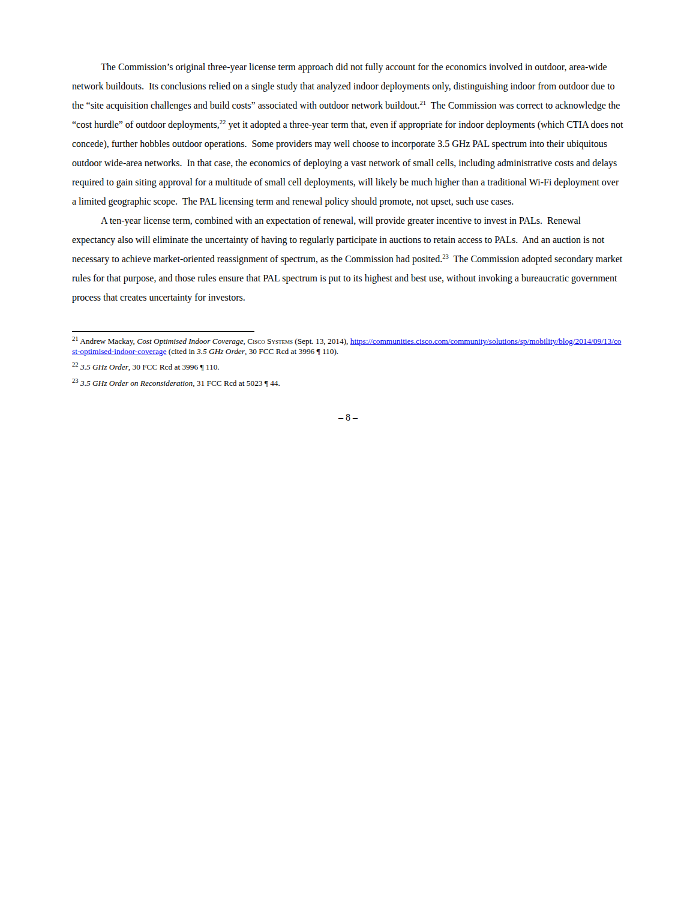The Commission’s original three-year license term approach did not fully account for the economics involved in outdoor, area-wide network buildouts. Its conclusions relied on a single study that analyzed indoor deployments only, distinguishing indoor from outdoor due to the “site acquisition challenges and build costs” associated with outdoor network buildout.21 The Commission was correct to acknowledge the “cost hurdle” of outdoor deployments,22 yet it adopted a three-year term that, even if appropriate for indoor deployments (which CTIA does not concede), further hobbles outdoor operations. Some providers may well choose to incorporate 3.5 GHz PAL spectrum into their ubiquitous outdoor wide-area networks. In that case, the economics of deploying a vast network of small cells, including administrative costs and delays required to gain siting approval for a multitude of small cell deployments, will likely be much higher than a traditional Wi-Fi deployment over a limited geographic scope. The PAL licensing term and renewal policy should promote, not upset, such use cases.
A ten-year license term, combined with an expectation of renewal, will provide greater incentive to invest in PALs. Renewal expectancy also will eliminate the uncertainty of having to regularly participate in auctions to retain access to PALs. And an auction is not necessary to achieve market-oriented reassignment of spectrum, as the Commission had posited.23 The Commission adopted secondary market rules for that purpose, and those rules ensure that PAL spectrum is put to its highest and best use, without invoking a bureaucratic government process that creates uncertainty for investors.
21 Andrew Mackay, Cost Optimised Indoor Coverage, Cisco Systems (Sept. 13, 2014), https://communities.cisco.com/community/solutions/sp/mobility/blog/2014/09/13/cost-optimised-indoor-coverage (cited in 3.5 GHz Order, 30 FCC Rcd at 3996 ¶ 110).
22 3.5 GHz Order, 30 FCC Rcd at 3996 ¶ 110.
23 3.5 GHz Order on Reconsideration, 31 FCC Rcd at 5023 ¶ 44.
– 8 –